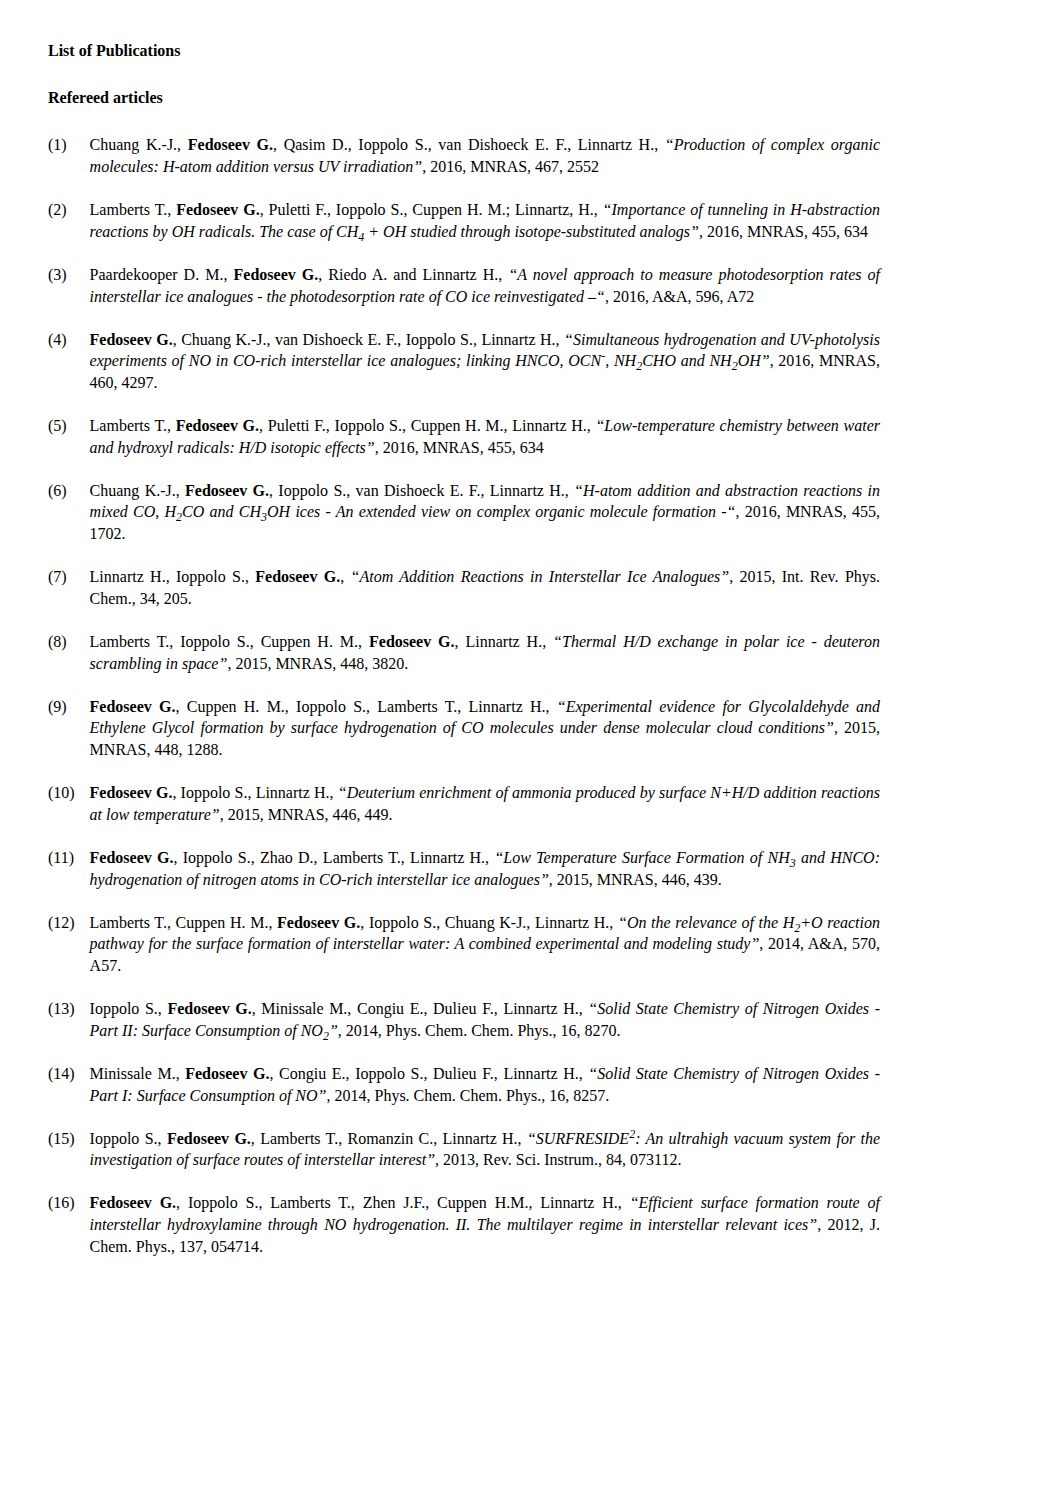List of Publications
Refereed articles
(1) Chuang K.-J., Fedoseev G., Qasim D., Ioppolo S., van Dishoeck E. F., Linnartz H., “Production of complex organic molecules: H-atom addition versus UV irradiation”, 2016, MNRAS, 467, 2552
(2) Lamberts T., Fedoseev G., Puletti F., Ioppolo S., Cuppen H. M.; Linnartz, H., “Importance of tunneling in H-abstraction reactions by OH radicals. The case of CH4 + OH studied through isotope-substituted analogs”, 2016, MNRAS, 455, 634
(3) Paardekooper D. M., Fedoseev G., Riedo A. and Linnartz H., “A novel approach to measure photodesorption rates of interstellar ice analogues - the photodesorption rate of CO ice reinvestigated –“, 2016, A&A, 596, A72
(4) Fedoseev G., Chuang K.-J., van Dishoeck E. F., Ioppolo S., Linnartz H., “Simultaneous hydrogenation and UV-photolysis experiments of NO in CO-rich interstellar ice analogues; linking HNCO, OCN-, NH2CHO and NH2OH”, 2016, MNRAS, 460, 4297.
(5) Lamberts T., Fedoseev G., Puletti F., Ioppolo S., Cuppen H. M., Linnartz H., “Low-temperature chemistry between water and hydroxyl radicals: H/D isotopic effects”, 2016, MNRAS, 455, 634
(6) Chuang K.-J., Fedoseev G., Ioppolo S., van Dishoeck E. F., Linnartz H., “H-atom addition and abstraction reactions in mixed CO, H2CO and CH3OH ices - An extended view on complex organic molecule formation -“, 2016, MNRAS, 455, 1702.
(7) Linnartz H., Ioppolo S., Fedoseev G., “Atom Addition Reactions in Interstellar Ice Analogues”, 2015, Int. Rev. Phys. Chem., 34, 205.
(8) Lamberts T., Ioppolo S., Cuppen H. M., Fedoseev G., Linnartz H., “Thermal H/D exchange in polar ice - deuteron scrambling in space”, 2015, MNRAS, 448, 3820.
(9) Fedoseev G., Cuppen H. M., Ioppolo S., Lamberts T., Linnartz H., “Experimental evidence for Glycolaldehyde and Ethylene Glycol formation by surface hydrogenation of CO molecules under dense molecular cloud conditions”, 2015, MNRAS, 448, 1288.
(10) Fedoseev G., Ioppolo S., Linnartz H., “Deuterium enrichment of ammonia produced by surface N+H/D addition reactions at low temperature”, 2015, MNRAS, 446, 449.
(11) Fedoseev G., Ioppolo S., Zhao D., Lamberts T., Linnartz H., “Low Temperature Surface Formation of NH3 and HNCO: hydrogenation of nitrogen atoms in CO-rich interstellar ice analogues”, 2015, MNRAS, 446, 439.
(12) Lamberts T., Cuppen H. M., Fedoseev G., Ioppolo S., Chuang K-J., Linnartz H., “On the relevance of the H2+O reaction pathway for the surface formation of interstellar water: A combined experimental and modeling study”, 2014, A&A, 570, A57.
(13) Ioppolo S., Fedoseev G., Minissale M., Congiu E., Dulieu F., Linnartz H., “Solid State Chemistry of Nitrogen Oxides - Part II: Surface Consumption of NO2”, 2014, Phys. Chem. Chem. Phys., 16, 8270.
(14) Minissale M., Fedoseev G., Congiu E., Ioppolo S., Dulieu F., Linnartz H., “Solid State Chemistry of Nitrogen Oxides - Part I: Surface Consumption of NO”, 2014, Phys. Chem. Chem. Phys., 16, 8257.
(15) Ioppolo S., Fedoseev G., Lamberts T., Romanzin C., Linnartz H., “SURFRESIDE2: An ultrahigh vacuum system for the investigation of surface routes of interstellar interest”, 2013, Rev. Sci. Instrum., 84, 073112.
(16) Fedoseev G., Ioppolo S., Lamberts T., Zhen J.F., Cuppen H.M., Linnartz H., “Efficient surface formation route of interstellar hydroxylamine through NO hydrogenation. II. The multilayer regime in interstellar relevant ices”, 2012, J. Chem. Phys., 137, 054714.